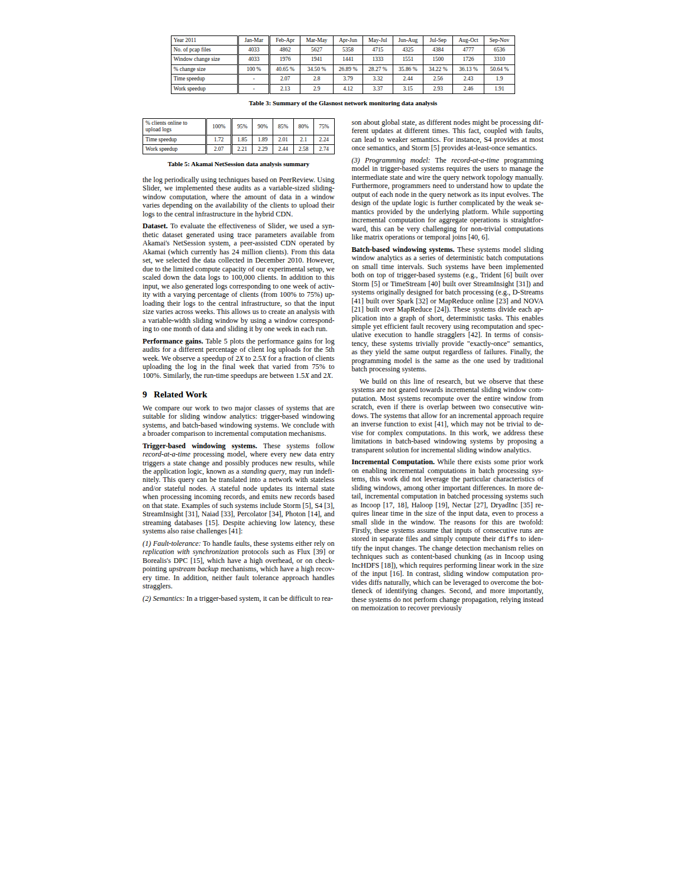| Year 2011 | Jan-Mar | Feb-Apr | Mar-May | Apr-Jun | May-Jul | Jun-Aug | Jul-Sep | Aug-Oct | Sep-Nov |
| No. of pcap files | 4033 | 4862 | 5627 | 5358 | 4715 | 4325 | 4384 | 4777 | 6536 |
| Window change size | 4033 | 1976 | 1941 | 1441 | 1333 | 1551 | 1500 | 1726 | 3310 |
| % change size | 100 % | 40.65 % | 34.50 % | 26.89 % | 28.27 % | 35.86 % | 34.22 % | 36.13 % | 50.64 % |
| Time speedup | - | 2.07 | 2.8 | 3.79 | 3.32 | 2.44 | 2.56 | 2.43 | 1.9 |
| Work speedup | - | 2.13 | 2.9 | 4.12 | 3.37 | 3.15 | 2.93 | 2.46 | 1.91 |
Table 3: Summary of the Glasnost network monitoring data analysis
| % clients online to upload logs | 100% | 95% | 90% | 85% | 80% | 75% |
| Time speedup | 1.72 | 1.85 | 1.89 | 2.01 | 2.1 | 2.24 |
| Work speedup | 2.07 | 2.21 | 2.29 | 2.44 | 2.58 | 2.74 |
Table 5: Akamai NetSession data analysis summary
the log periodically using techniques based on PeerReview. Using Slider, we implemented these audits as a variable-sized sliding-window computation, where the amount of data in a window varies depending on the availability of the clients to upload their logs to the central infrastructure in the hybrid CDN.
Dataset. To evaluate the effectiveness of Slider, we used a synthetic dataset generated using trace parameters available from Akamai's NetSession system, a peer-assisted CDN operated by Akamai (which currently has 24 million clients). From this data set, we selected the data collected in December 2010. However, due to the limited compute capacity of our experimental setup, we scaled down the data logs to 100,000 clients. In addition to this input, we also generated logs corresponding to one week of activity with a varying percentage of clients (from 100% to 75%) uploading their logs to the central infrastructure, so that the input size varies across weeks. This allows us to create an analysis with a variable-width sliding window by using a window corresponding to one month of data and sliding it by one week in each run.
Performance gains. Table 5 plots the performance gains for log audits for a different percentage of client log uploads for the 5th week. We observe a speedup of 2X to 2.5X for a fraction of clients uploading the log in the final week that varied from 75% to 100%. Similarly, the run-time speedups are between 1.5X and 2X.
9 Related Work
We compare our work to two major classes of systems that are suitable for sliding window analytics: trigger-based windowing systems, and batch-based windowing systems. We conclude with a broader comparison to incremental computation mechanisms.
Trigger-based windowing systems. These systems follow record-at-a-time processing model, where every new data entry triggers a state change and possibly produces new results, while the application logic, known as a standing query, may run indefinitely. This query can be translated into a network with stateless and/or stateful nodes. A stateful node updates its internal state when processing incoming records, and emits new records based on that state. Examples of such systems include Storm [5], S4 [3], StreamInsight [31], Naiad [33], Percolator [34], Photon [14], and streaming databases [15]. Despite achieving low latency, these systems also raise challenges [41]:
(1) Fault-tolerance: To handle faults, these systems either rely on replication with synchronization protocols such as Flux [39] or Borealis's DPC [15], which have a high overhead, or on checkpointing upstream backup mechanisms, which have a high recovery time. In addition, neither fault tolerance approach handles stragglers.
(2) Semantics: In a trigger-based system, it can be difficult to rea-
son about global state, as different nodes might be processing different updates at different times. This fact, coupled with faults, can lead to weaker semantics. For instance, S4 provides at most once semantics, and Storm [5] provides at-least-once semantics.
(3) Programming model: The record-at-a-time programming model in trigger-based systems requires the users to manage the intermediate state and wire the query network topology manually. Furthermore, programmers need to understand how to update the output of each node in the query network as its input evolves. The design of the update logic is further complicated by the weak semantics provided by the underlying platform. While supporting incremental computation for aggregate operations is straightforward, this can be very challenging for non-trivial computations like matrix operations or temporal joins [40, 6].
Batch-based windowing systems. These systems model sliding window analytics as a series of deterministic batch computations on small time intervals. Such systems have been implemented both on top of trigger-based systems (e.g., Trident [6] built over Storm [5] or TimeStream [40] built over StreamInsight [31]) and systems originally designed for batch processing (e.g., D-Streams [41] built over Spark [32] or MapReduce online [23] and NOVA [21] built over MapReduce [24]). These systems divide each application into a graph of short, deterministic tasks. This enables simple yet efficient fault recovery using recomputation and speculative execution to handle stragglers [42]. In terms of consistency, these systems trivially provide "exactly-once" semantics, as they yield the same output regardless of failures. Finally, the programming model is the same as the one used by traditional batch processing systems.
We build on this line of research, but we observe that these systems are not geared towards incremental sliding window computation. Most systems recompute over the entire window from scratch, even if there is overlap between two consecutive windows. The systems that allow for an incremental approach require an inverse function to exist [41], which may not be trivial to devise for complex computations. In this work, we address these limitations in batch-based windowing systems by proposing a transparent solution for incremental sliding window analytics.
Incremental Computation. While there exists some prior work on enabling incremental computations in batch processing systems, this work did not leverage the particular characteristics of sliding windows, among other important differences. In more detail, incremental computation in batched processing systems such as Incoop [17, 18], Haloop [19], Nectar [27], DryadInc [35] requires linear time in the size of the input data, even to process a small slide in the window. The reasons for this are twofold: Firstly, these systems assume that inputs of consecutive runs are stored in separate files and simply compute their diffs to identify the input changes. The change detection mechanism relies on techniques such as content-based chunking (as in Incoop using IncHDFS [18]), which requires performing linear work in the size of the input [16]. In contrast, sliding window computation provides diffs naturally, which can be leveraged to overcome the bottleneck of identifying changes. Second, and more importantly, these systems do not perform change propagation, relying instead on memoization to recover previously